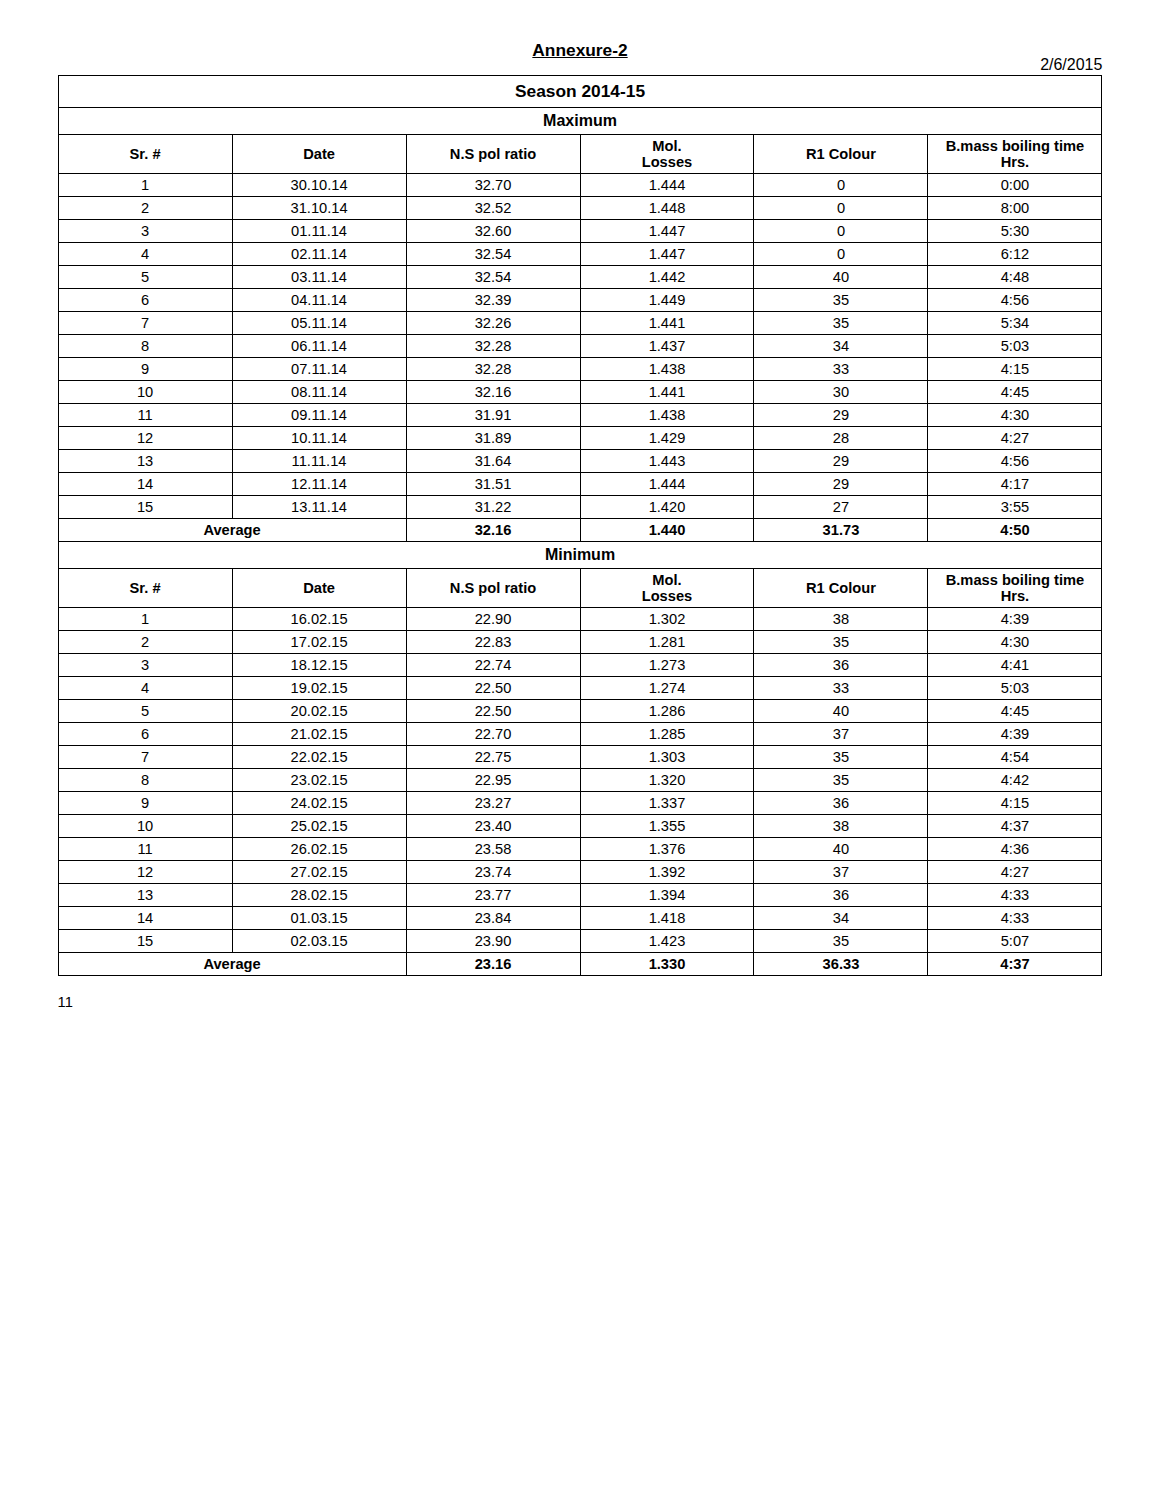Annexure-2
2/6/2015
| Season 2014-15 |
| Maximum |
| Sr. # | Date | N.S pol ratio | Mol. Losses | R1 Colour | B.mass boiling time Hrs. |
| 1 | 30.10.14 | 32.70 | 1.444 | 0 | 0:00 |
| 2 | 31.10.14 | 32.52 | 1.448 | 0 | 8:00 |
| 3 | 01.11.14 | 32.60 | 1.447 | 0 | 5:30 |
| 4 | 02.11.14 | 32.54 | 1.447 | 0 | 6:12 |
| 5 | 03.11.14 | 32.54 | 1.442 | 40 | 4:48 |
| 6 | 04.11.14 | 32.39 | 1.449 | 35 | 4:56 |
| 7 | 05.11.14 | 32.26 | 1.441 | 35 | 5:34 |
| 8 | 06.11.14 | 32.28 | 1.437 | 34 | 5:03 |
| 9 | 07.11.14 | 32.28 | 1.438 | 33 | 4:15 |
| 10 | 08.11.14 | 32.16 | 1.441 | 30 | 4:45 |
| 11 | 09.11.14 | 31.91 | 1.438 | 29 | 4:30 |
| 12 | 10.11.14 | 31.89 | 1.429 | 28 | 4:27 |
| 13 | 11.11.14 | 31.64 | 1.443 | 29 | 4:56 |
| 14 | 12.11.14 | 31.51 | 1.444 | 29 | 4:17 |
| 15 | 13.11.14 | 31.22 | 1.420 | 27 | 3:55 |
| Average | 32.16 | 1.440 | 31.73 | 4:50 |
| Minimum |
| Sr. # | Date | N.S pol ratio | Mol. Losses | R1 Colour | B.mass boiling time Hrs. |
| 1 | 16.02.15 | 22.90 | 1.302 | 38 | 4:39 |
| 2 | 17.02.15 | 22.83 | 1.281 | 35 | 4:30 |
| 3 | 18.12.15 | 22.74 | 1.273 | 36 | 4:41 |
| 4 | 19.02.15 | 22.50 | 1.274 | 33 | 5:03 |
| 5 | 20.02.15 | 22.50 | 1.286 | 40 | 4:45 |
| 6 | 21.02.15 | 22.70 | 1.285 | 37 | 4:39 |
| 7 | 22.02.15 | 22.75 | 1.303 | 35 | 4:54 |
| 8 | 23.02.15 | 22.95 | 1.320 | 35 | 4:42 |
| 9 | 24.02.15 | 23.27 | 1.337 | 36 | 4:15 |
| 10 | 25.02.15 | 23.40 | 1.355 | 38 | 4:37 |
| 11 | 26.02.15 | 23.58 | 1.376 | 40 | 4:36 |
| 12 | 27.02.15 | 23.74 | 1.392 | 37 | 4:27 |
| 13 | 28.02.15 | 23.77 | 1.394 | 36 | 4:33 |
| 14 | 01.03.15 | 23.84 | 1.418 | 34 | 4:33 |
| 15 | 02.03.15 | 23.90 | 1.423 | 35 | 5:07 |
| Average | 23.16 | 1.330 | 36.33 | 4:37 |
11